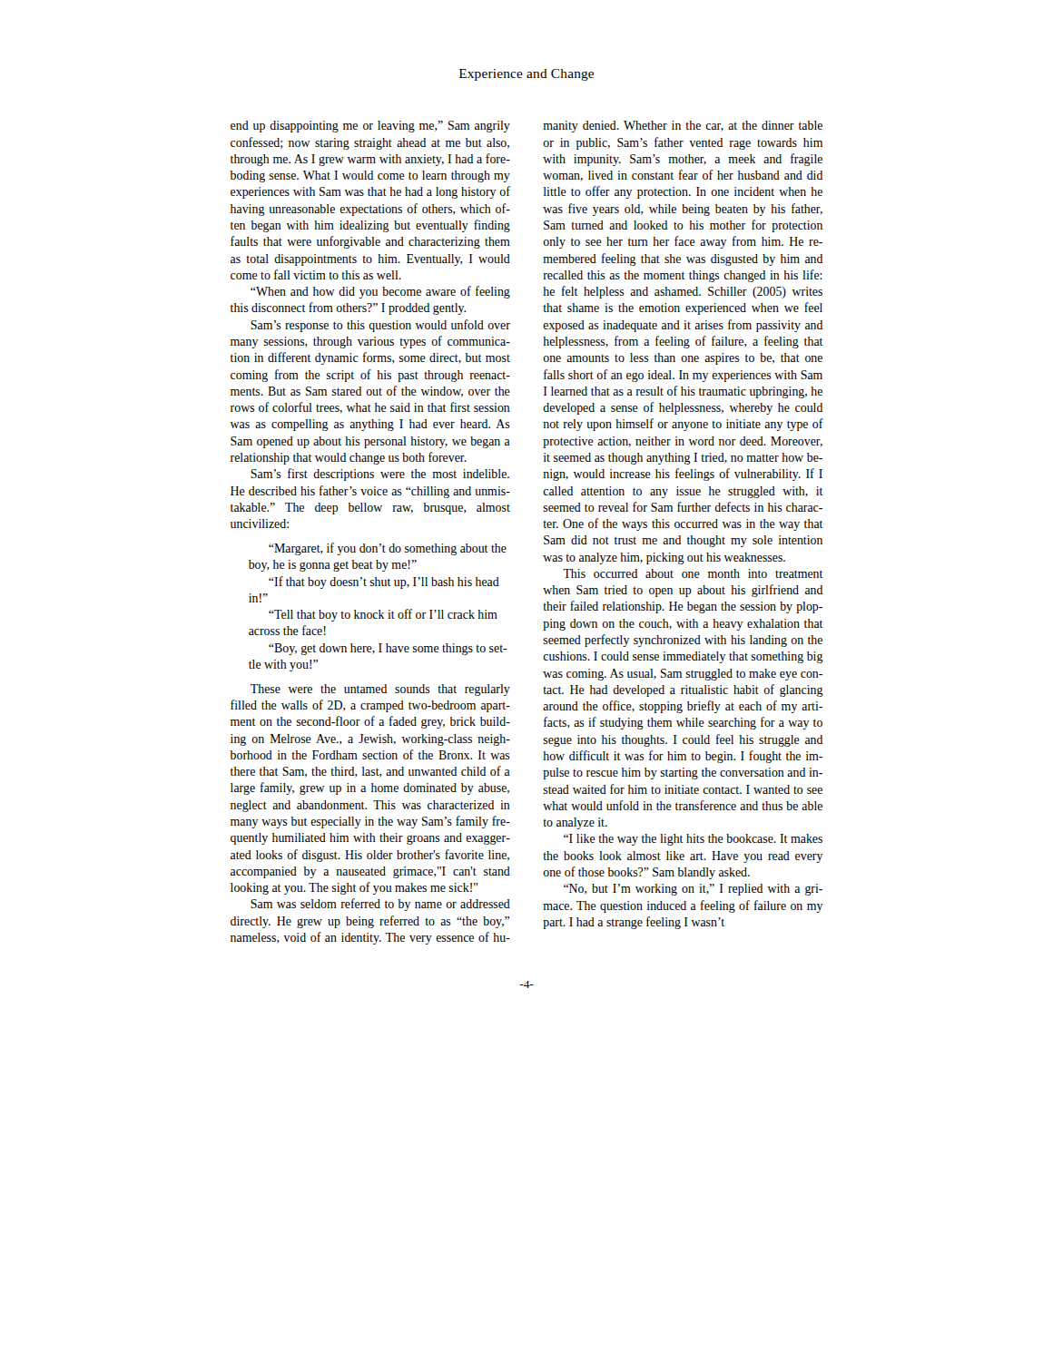Experience and Change
end up disappointing me or leaving me,” Sam angrily confessed; now staring straight ahead at me but also, through me. As I grew warm with anxiety, I had a foreboding sense. What I would come to learn through my experiences with Sam was that he had a long history of having unreasonable expectations of others, which often began with him idealizing but eventually finding faults that were unforgivable and characterizing them as total disappointments to him. Eventually, I would come to fall victim to this as well.
“When and how did you become aware of feeling this disconnect from others?” I prodded gently.
Sam’s response to this question would unfold over many sessions, through various types of communication in different dynamic forms, some direct, but most coming from the script of his past through reenactments. But as Sam stared out of the window, over the rows of colorful trees, what he said in that first session was as compelling as anything I had ever heard. As Sam opened up about his personal history, we began a relationship that would change us both forever.
Sam’s first descriptions were the most indelible. He described his father’s voice as “chilling and unmistakable.” The deep bellow raw, brusque, almost uncivilized:
“Margaret, if you don’t do something about the boy, he is gonna get beat by me!”
“If that boy doesn’t shut up, I’ll bash his head in!”
“Tell that boy to knock it off or I’ll crack him across the face!
“Boy, get down here, I have some things to settle with you!”
These were the untamed sounds that regularly filled the walls of 2D, a cramped two-bedroom apartment on the second-floor of a faded grey, brick building on Melrose Ave., a Jewish, working-class neighborhood in the Fordham section of the Bronx. It was there that Sam, the third, last, and unwanted child of a large family, grew up in a home dominated by abuse, neglect and abandonment. This was characterized in many ways but especially in the way Sam’s family frequently humiliated him with their groans and exaggerated looks of disgust. His older brother's favorite line, accompanied by a nauseated grimace,"I can't stand looking at you. The sight of you makes me sick!"
Sam was seldom referred to by name or addressed directly. He grew up being referred to as “the boy,” nameless, void of an identity. The very essence of humanity denied. Whether in the car, at the dinner table or in public, Sam’s father vented rage towards him with impunity. Sam’s mother, a meek and fragile woman, lived in constant fear of her husband and did little to offer any protection. In one incident when he was five years old, while being beaten by his father, Sam turned and looked to his mother for protection only to see her turn her face away from him. He remembered feeling that she was disgusted by him and recalled this as the moment things changed in his life: he felt helpless and ashamed. Schiller (2005) writes that shame is the emotion experienced when we feel exposed as inadequate and it arises from passivity and helplessness, from a feeling of failure, a feeling that one amounts to less than one aspires to be, that one falls short of an ego ideal. In my experiences with Sam I learned that as a result of his traumatic upbringing, he developed a sense of helplessness, whereby he could not rely upon himself or anyone to initiate any type of protective action, neither in word nor deed. Moreover, it seemed as though anything I tried, no matter how benign, would increase his feelings of vulnerability. If I called attention to any issue he struggled with, it seemed to reveal for Sam further defects in his character. One of the ways this occurred was in the way that Sam did not trust me and thought my sole intention was to analyze him, picking out his weaknesses.
This occurred about one month into treatment when Sam tried to open up about his girlfriend and their failed relationship. He began the session by plopping down on the couch, with a heavy exhalation that seemed perfectly synchronized with his landing on the cushions. I could sense immediately that something big was coming. As usual, Sam struggled to make eye contact. He had developed a ritualistic habit of glancing around the office, stopping briefly at each of my artifacts, as if studying them while searching for a way to segue into his thoughts. I could feel his struggle and how difficult it was for him to begin. I fought the impulse to rescue him by starting the conversation and instead waited for him to initiate contact. I wanted to see what would unfold in the transference and thus be able to analyze it.
“I like the way the light hits the bookcase. It makes the books look almost like art. Have you read every one of those books?” Sam blandly asked.
“No, but I’m working on it,” I replied with a grimace. The question induced a feeling of failure on my part. I had a strange feeling I wasn’t
-4-